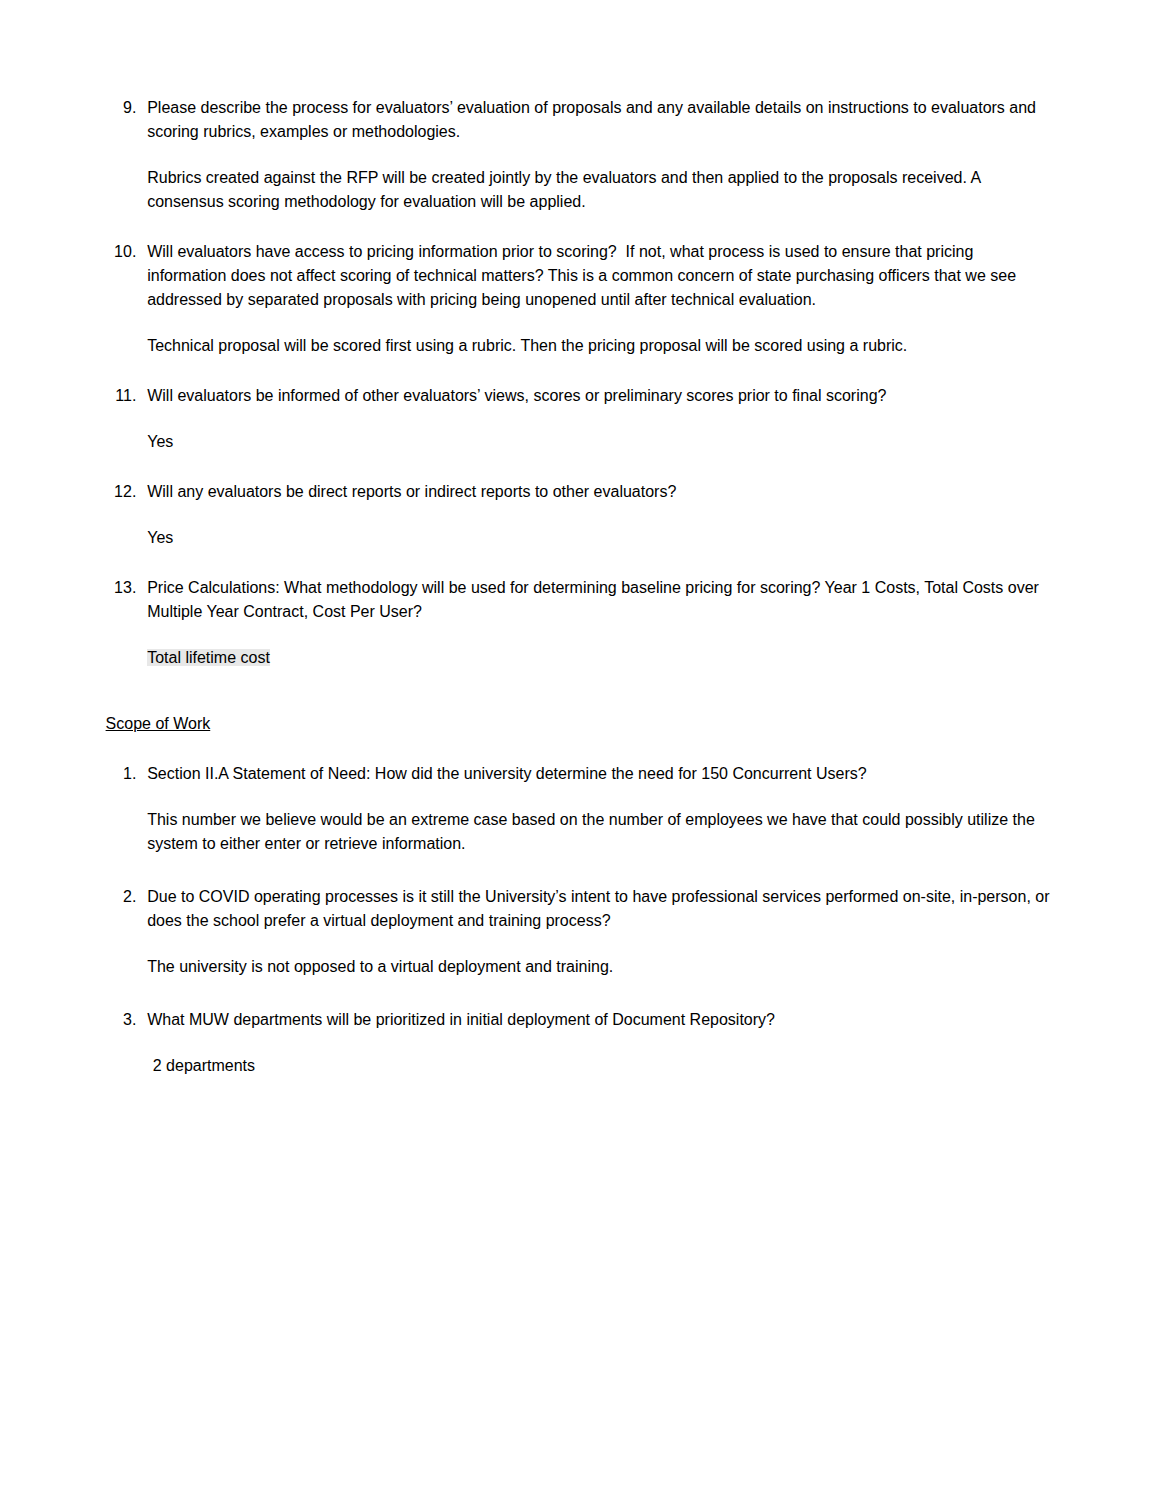Please describe the process for evaluators’ evaluation of proposals and any available details on instructions to evaluators and scoring rubrics, examples or methodologies.
Rubrics created against the RFP will be created jointly by the evaluators and then applied to the proposals received. A consensus scoring methodology for evaluation will be applied.
Will evaluators have access to pricing information prior to scoring? If not, what process is used to ensure that pricing information does not affect scoring of technical matters? This is a common concern of state purchasing officers that we see addressed by separated proposals with pricing being unopened until after technical evaluation.
Technical proposal will be scored first using a rubric. Then the pricing proposal will be scored using a rubric.
Will evaluators be informed of other evaluators’ views, scores or preliminary scores prior to final scoring?
Yes
Will any evaluators be direct reports or indirect reports to other evaluators?
Yes
Price Calculations: What methodology will be used for determining baseline pricing for scoring? Year 1 Costs, Total Costs over Multiple Year Contract, Cost Per User?
Total lifetime cost
Scope of Work
Section II.A Statement of Need: How did the university determine the need for 150 Concurrent Users?
This number we believe would be an extreme case based on the number of employees we have that could possibly utilize the system to either enter or retrieve information.
Due to COVID operating processes is it still the University’s intent to have professional services performed on-site, in-person, or does the school prefer a virtual deployment and training process?
The university is not opposed to a virtual deployment and training.
What MUW departments will be prioritized in initial deployment of Document Repository?
2 departments